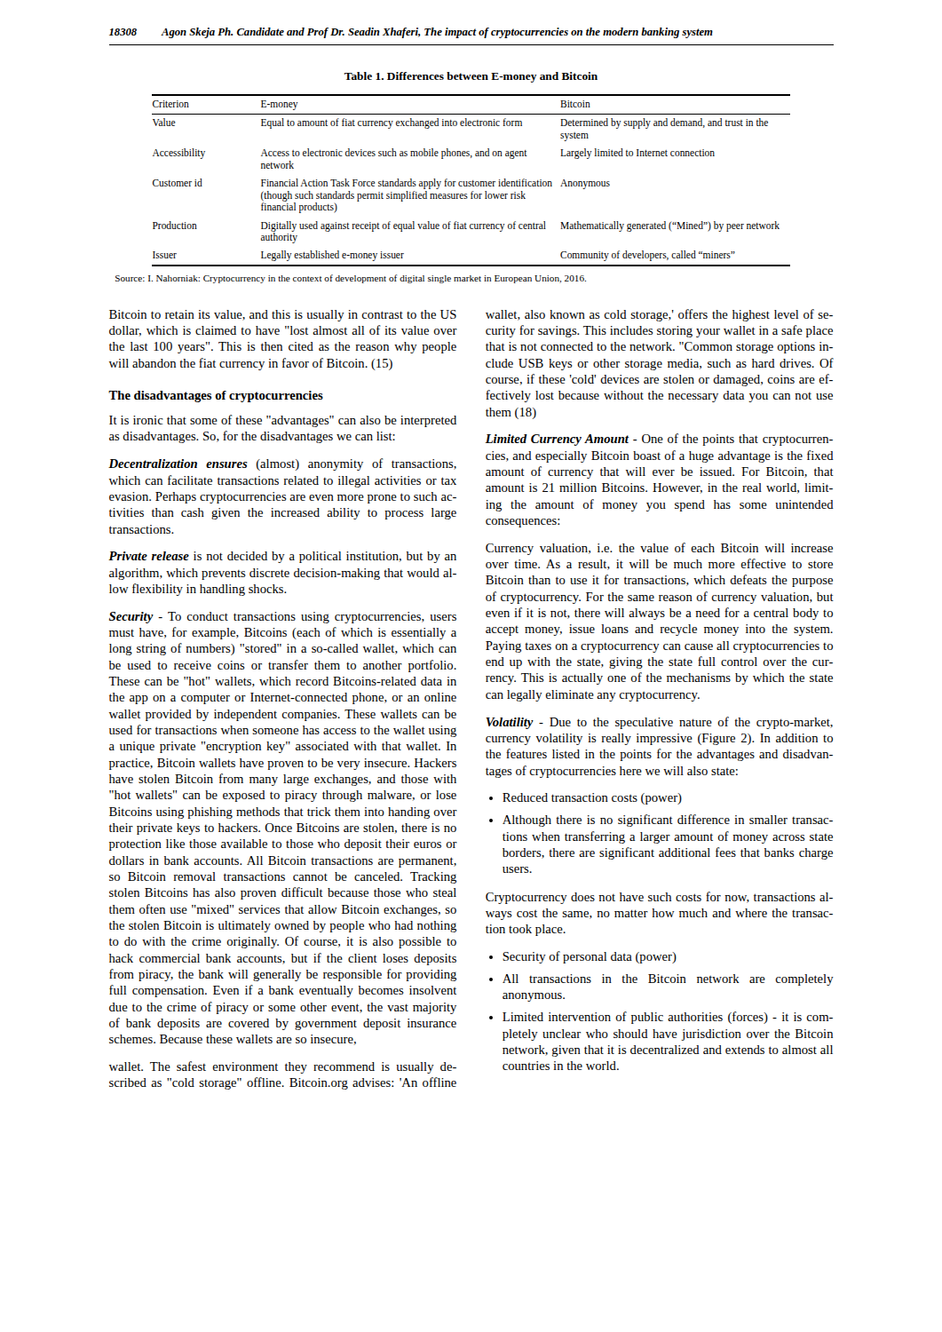18308 Agon Skeja Ph. Candidate and Prof Dr. Seadin Xhaferi, The impact of cryptocurrencies on the modern banking system
Table 1. Differences between E-money and Bitcoin
| Criterion | E-money | Bitcoin |
| --- | --- | --- |
| Value | Equal to amount of fiat currency exchanged into electronic form | Determined by supply and demand, and trust in the system |
| Accessibility | Access to electronic devices such as mobile phones, and on agent network | Largely limited to Internet connection |
| Customer id | Financial Action Task Force standards apply for customer identification (though such standards permit simplified measures for lower risk financial products) | Anonymous |
| Production | Digitally used against receipt of equal value of fiat currency of central authority | Mathematically generated (“Mined”) by peer network |
| Issuer | Legally established e-money issuer | Community of developers, called “miners” |
Source: I. Nahorniak: Cryptocurrency in the context of development of digital single market in European Union, 2016.
Bitcoin to retain its value, and this is usually in contrast to the US dollar, which is claimed to have "lost almost all of its value over the last 100 years". This is then cited as the reason why people will abandon the fiat currency in favor of Bitcoin. (15)
The disadvantages of cryptocurrencies
It is ironic that some of these "advantages" can also be interpreted as disadvantages. So, for the disadvantages we can list:
Decentralization ensures (almost) anonymity of transactions, which can facilitate transactions related to illegal activities or tax evasion. Perhaps cryptocurrencies are even more prone to such activities than cash given the increased ability to process large transactions.
Private release is not decided by a political institution, but by an algorithm, which prevents discrete decision-making that would allow flexibility in handling shocks.
Security - To conduct transactions using cryptocurrencies, users must have, for example, Bitcoins (each of which is essentially a long string of numbers) "stored" in a so-called wallet, which can be used to receive coins or transfer them to another portfolio. These can be "hot" wallets, which record Bitcoins-related data in the app on a computer or Internet-connected phone, or an online wallet provided by independent companies. These wallets can be used for transactions when someone has access to the wallet using a unique private "encryption key" associated with that wallet. In practice, Bitcoin wallets have proven to be very insecure. Hackers have stolen Bitcoin from many large exchanges, and those with "hot wallets" can be exposed to piracy through malware, or lose Bitcoins using phishing methods that trick them into handing over their private keys to hackers. Once Bitcoins are stolen, there is no protection like those available to those who deposit their euros or dollars in bank accounts. All Bitcoin transactions are permanent, so Bitcoin removal transactions cannot be canceled. Tracking stolen Bitcoins has also proven difficult because those who steal them often use "mixed" services that allow Bitcoin exchanges, so the stolen Bitcoin is ultimately owned by people who had nothing to do with the crime originally. Of course, it is also possible to hack commercial bank accounts, but if the client loses deposits from piracy, the bank will generally be responsible for providing full compensation. Even if a bank eventually becomes insolvent due to the crime of piracy or some other event, the vast majority of bank deposits are covered by government deposit insurance schemes. Because these wallets are so insecure,
wallet. The safest environment they recommend is usually described as "cold storage" offline. Bitcoin.org advises: 'An offline wallet, also known as cold storage,' offers the highest level of security for savings. This includes storing your wallet in a safe place that is not connected to the network. "Common storage options include USB keys or other storage media, such as hard drives. Of course, if these 'cold' devices are stolen or damaged, coins are effectively lost because without the necessary data you can not use them (18)
Limited Currency Amount - One of the points that cryptocurrencies, and especially Bitcoin boast of a huge advantage is the fixed amount of currency that will ever be issued. For Bitcoin, that amount is 21 million Bitcoins. However, in the real world, limiting the amount of money you spend has some unintended consequences:
Currency valuation, i.e. the value of each Bitcoin will increase over time. As a result, it will be much more effective to store Bitcoin than to use it for transactions, which defeats the purpose of cryptocurrency. For the same reason of currency valuation, but even if it is not, there will always be a need for a central body to accept money, issue loans and recycle money into the system. Paying taxes on a cryptocurrency can cause all cryptocurrencies to end up with the state, giving the state full control over the currency. This is actually one of the mechanisms by which the state can legally eliminate any cryptocurrency.
Volatility - Due to the speculative nature of the crypto-market, currency volatility is really impressive (Figure 2). In addition to the features listed in the points for the advantages and disadvantages of cryptocurrencies here we will also state:
Reduced transaction costs (power)
Although there is no significant difference in smaller transactions when transferring a larger amount of money across state borders, there are significant additional fees that banks charge users.
Cryptocurrency does not have such costs for now, transactions always cost the same, no matter how much and where the transaction took place.
Security of personal data (power)
All transactions in the Bitcoin network are completely anonymous.
Limited intervention of public authorities (forces) - it is completely unclear who should have jurisdiction over the Bitcoin network, given that it is decentralized and extends to almost all countries in the world.